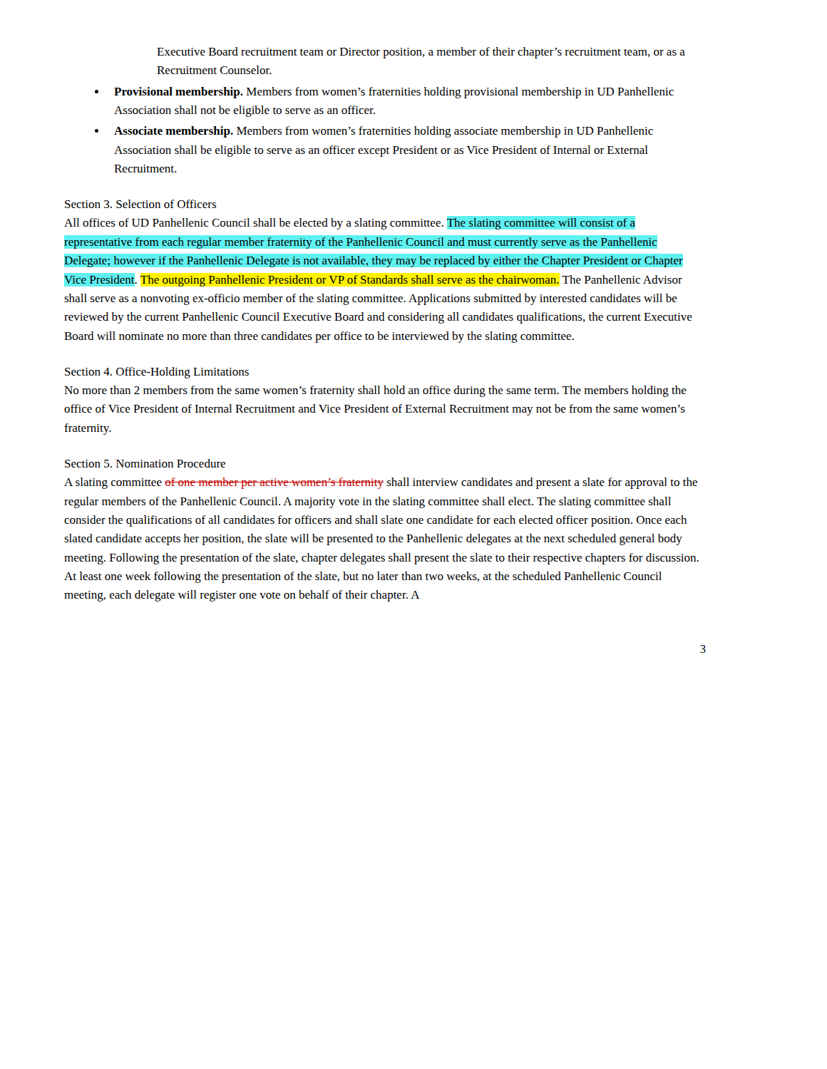Executive Board recruitment team or Director position, a member of their chapter’s recruitment team, or as a Recruitment Counselor.
Provisional membership. Members from women’s fraternities holding provisional membership in UD Panhellenic Association shall not be eligible to serve as an officer.
Associate membership. Members from women’s fraternities holding associate membership in UD Panhellenic Association shall be eligible to serve as an officer except President or as Vice President of Internal or External Recruitment.
Section 3. Selection of Officers
All offices of UD Panhellenic Council shall be elected by a slating committee. The slating committee will consist of a representative from each regular member fraternity of the Panhellenic Council and must currently serve as the Panhellenic Delegate; however if the Panhellenic Delegate is not available, they may be replaced by either the Chapter President or Chapter Vice President. The outgoing Panhellenic President or VP of Standards shall serve as the chairwoman. The Panhellenic Advisor shall serve as a nonvoting ex-officio member of the slating committee. Applications submitted by interested candidates will be reviewed by the current Panhellenic Council Executive Board and considering all candidates qualifications, the current Executive Board will nominate no more than three candidates per office to be interviewed by the slating committee.
Section 4. Office-Holding Limitations
No more than 2 members from the same women’s fraternity shall hold an office during the same term. The members holding the office of Vice President of Internal Recruitment and Vice President of External Recruitment may not be from the same women’s fraternity.
Section 5. Nomination Procedure
A slating committee of one member per active women’s fraternity shall interview candidates and present a slate for approval to the regular members of the Panhellenic Council. A majority vote in the slating committee shall elect. The slating committee shall consider the qualifications of all candidates for officers and shall slate one candidate for each elected officer position. Once each slated candidate accepts her position, the slate will be presented to the Panhellenic delegates at the next scheduled general body meeting. Following the presentation of the slate, chapter delegates shall present the slate to their respective chapters for discussion. At least one week following the presentation of the slate, but no later than two weeks, at the scheduled Panhellenic Council meeting, each delegate will register one vote on behalf of their chapter. A
3